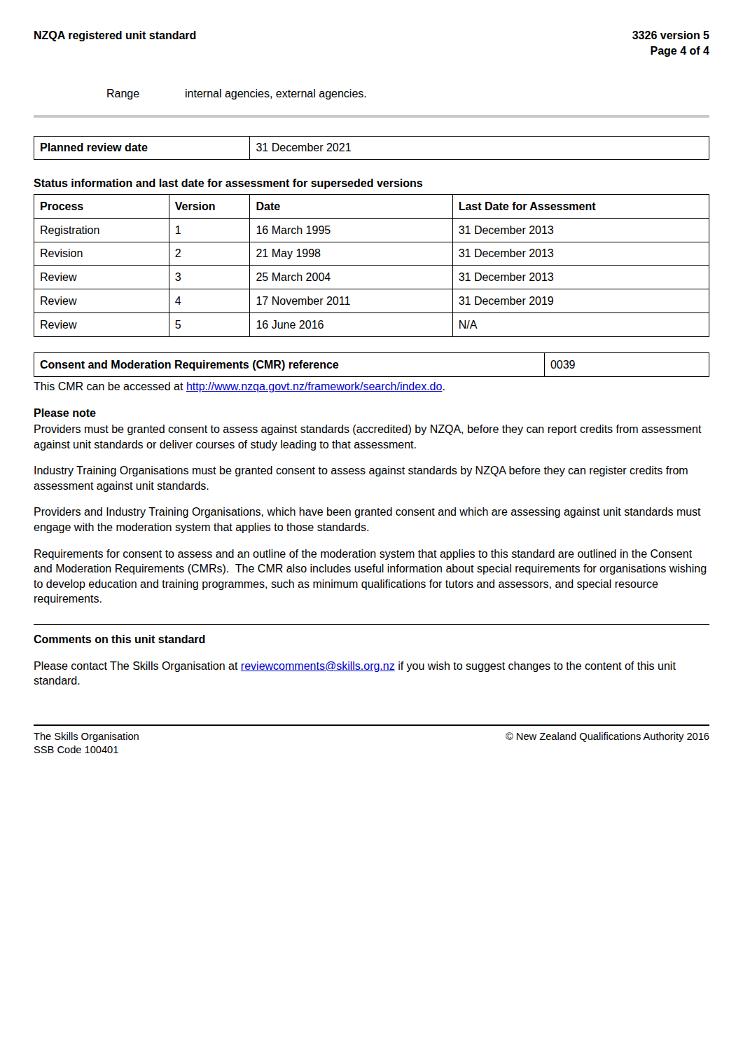NZQA registered unit standard
3326 version 5
Page 4 of 4
Rangeinternal agencies, external agencies.
| Planned review date | 31 December 2021 |
Status information and last date for assessment for superseded versions
| Process | Version | Date | Last Date for Assessment |
| --- | --- | --- | --- |
| Registration | 1 | 16 March 1995 | 31 December 2013 |
| Revision | 2 | 21 May 1998 | 31 December 2013 |
| Review | 3 | 25 March 2004 | 31 December 2013 |
| Review | 4 | 17 November 2011 | 31 December 2019 |
| Review | 5 | 16 June 2016 | N/A |
| Consent and Moderation Requirements (CMR) reference | 0039 |
This CMR can be accessed at http://www.nzqa.govt.nz/framework/search/index.do.
Please note
Providers must be granted consent to assess against standards (accredited) by NZQA, before they can report credits from assessment against unit standards or deliver courses of study leading to that assessment.
Industry Training Organisations must be granted consent to assess against standards by NZQA before they can register credits from assessment against unit standards.
Providers and Industry Training Organisations, which have been granted consent and which are assessing against unit standards must engage with the moderation system that applies to those standards.
Requirements for consent to assess and an outline of the moderation system that applies to this standard are outlined in the Consent and Moderation Requirements (CMRs). The CMR also includes useful information about special requirements for organisations wishing to develop education and training programmes, such as minimum qualifications for tutors and assessors, and special resource requirements.
Comments on this unit standard
Please contact The Skills Organisation at reviewcomments@skills.org.nz if you wish to suggest changes to the content of this unit standard.
The Skills Organisation
SSB Code 100401
© New Zealand Qualifications Authority 2016